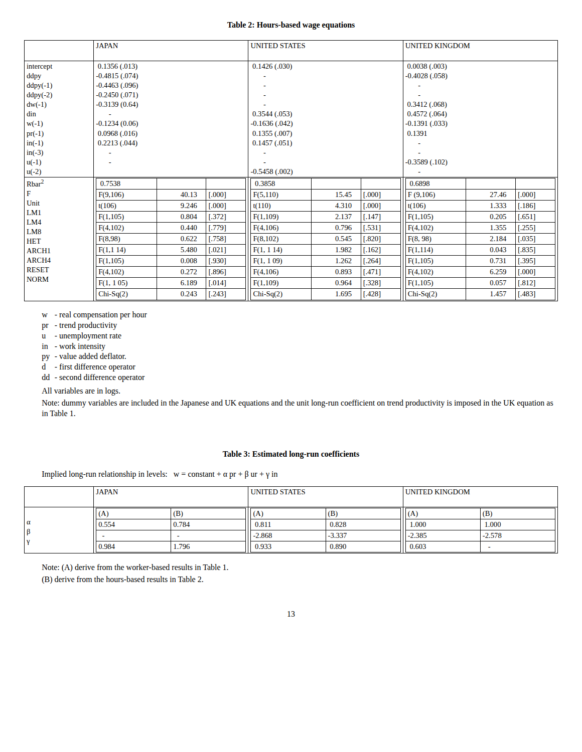Table 2: Hours-based wage equations
| | JAPAN | UNITED STATES | UNITED KINGDOM |
| intercept ddpy ddpy(-1) ddpy(-2) dw(-1) din w(-1) pr(-1) in(-1) in(-3) u(-1) u(-2) | 0.1356 (.013) -0.4815 (.074) -0.4463 (.096) -0.2450 (.071) -0.3139 (0.64) - -0.1234 (0.06) 0.0968 (.016) 0.2213 (.044) - - | 0.1426 (.030) - - - - 0.3544 (.053) -0.1636 (.042) 0.1355 (.007) 0.1457 (.051) - - -0.5458 (.002) | 0.0038 (.003) -0.4028 (.058) - - 0.3412 (.068) 0.4572 (.064) -0.1391 (.033) 0.1391 - - -0.3589 (.102) - |
| Rbar 2 F Unit LM1 LM4 LM8 HET ARCH1 ARCH4 RESET NORM | / 0.7538 / / / / F(9,106) / 40.13 / [.000] / / t(106) / 9.246 / [.000] / / F(1,105) / 0.804 / [.372] / / F(4,102) / 0.440 / [.779] / / F(8,98) / 0.622 / [.758] / / F(1,1 14) / 5.480 / [.021] / / F(1,105) / 0.008 / [.930] / / F(4,102) / 0.272 / [.896] / / F(1, 1 05) / 6.189 / [.014] / / Chi-Sq(2) / 0.243 / [.243] / | / 0.3858 / / / / F(5,110) / 15.45 / [.000] / / t(110) / 4.310 / [.000] / / F(1,109) / 2.137 / [.147] / / F(4,106) / 0.796 / [.531] / / F(8,102) / 0.545 / [.820] / / F(1, 1 14) / 1.982 / [.162] / / F(1, 1 09) / 1.262 / [.264] / / F(4,106) / 0.893 / [.471] / / F(1,109) / 0.964 / [.328] / / Chi-Sq(2) / 1.695 / [.428] / | / 0.6898 / / / / F (9,106) / 27.46 / [.000] / / t(106) / 1.333 / [.186] / / F(1,105) / 0.205 / [.651] / / F(4,102) / 1.355 / [.255] / / F(8, 98) / 2.184 / [.035] / / F(1,114) / 0.043 / [.835] / / F(1,105) / 0.731 / [.395] / / F(4,102) / 6.259 / [.000] / / F(1,105) / 0.057 / [.812] / / Chi-Sq(2) / 1.457 / [.483] / |
| w | - real compensation per hour |
| pr | - trend productivity |
| u | - unemployment rate |
| in | - work intensity |
| py | - value added deflator. |
| d | - first difference operator |
| dd | - second difference operator |
All variables are in logs.
Note: dummy variables are included in the Japanese and UK equations and the unit long-run coefficient on trend productivity is imposed in the UK equation as in Table 1.
Table 3: Estimated long-run coefficients
Implied long-run relationship in levels: w = constant + α pr + β ur + γ in
| | JAPAN | UNITED STATES | UNITED KINGDOM |
| α β γ | / (A) / (B) / / 0.554 / 0.784 / / - / - / / 0.984 / 1.796 / | / (A) / (B) / / 0.811 / 0.828 / / -2.868 / -3.337 / / 0.933 / 0.890 / | / (A) / (B) / / 1.000 / 1.000 / / -2.385 / -2.578 / / 0.603 / - / |
Note: (A) derive from the worker-based results in Table 1.
(B) derive from the hours-based results in Table 2.
13